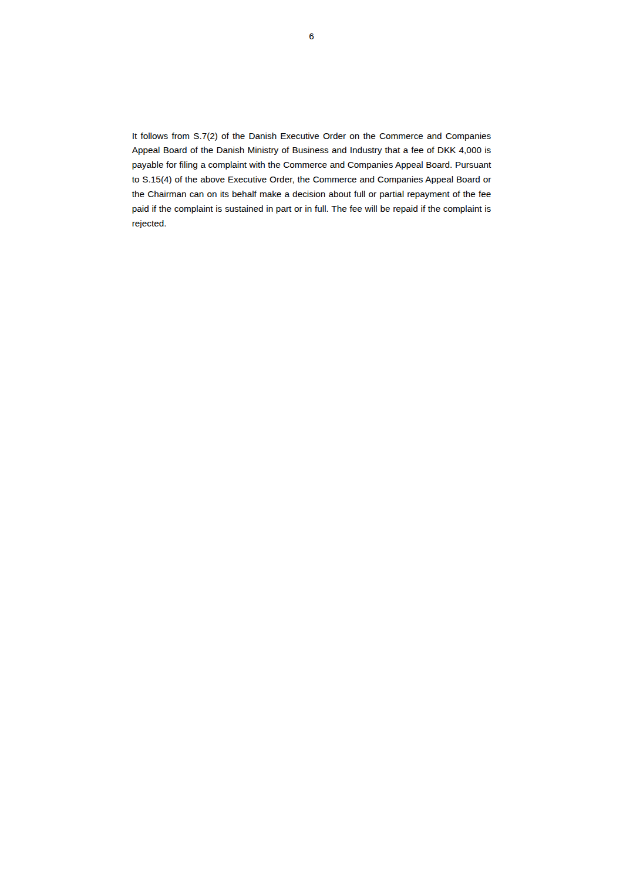6
It follows from S.7(2) of the Danish Executive Order on the Commerce and Companies Appeal Board of the Danish Ministry of Business and Industry that a fee of DKK 4,000 is payable for filing a complaint with the Commerce and Companies Appeal Board. Pursuant to S.15(4) of the above Executive Order, the Commerce and Companies Appeal Board or the Chairman can on its behalf make a decision about full or partial repayment of the fee paid if the complaint is sustained in part or in full. The fee will be repaid if the complaint is rejected.